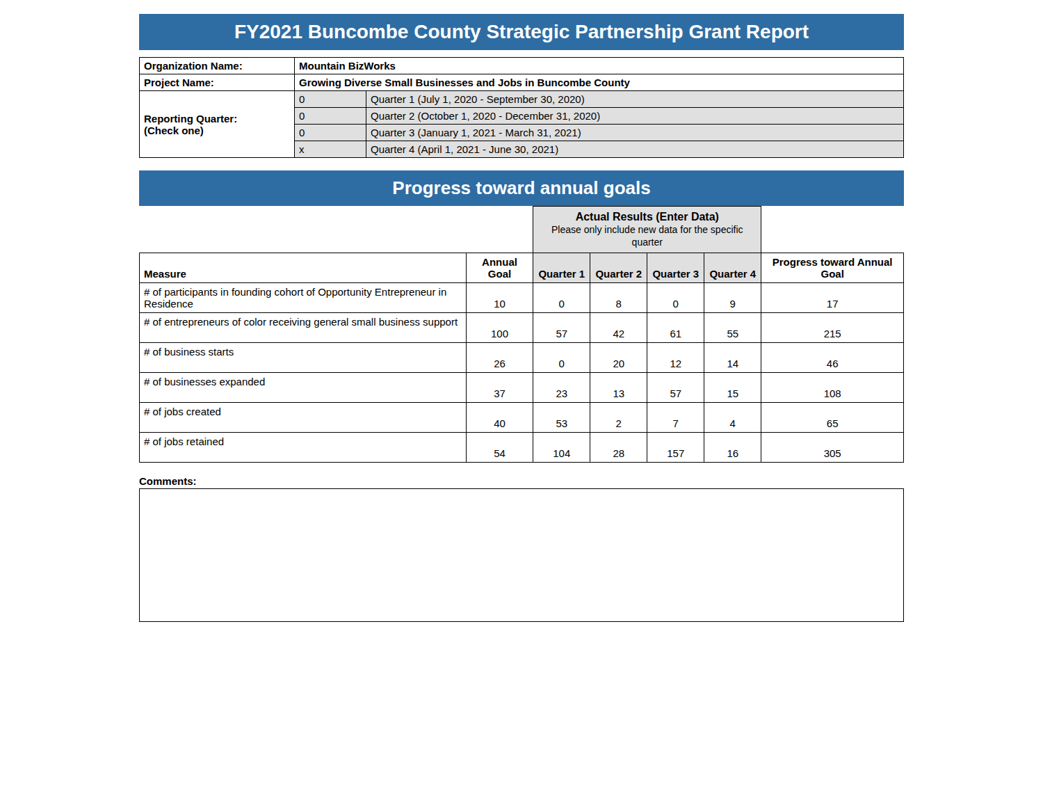FY2021 Buncombe County Strategic Partnership Grant Report
| Organization Name: | Mountain BizWorks |
| Project Name: | Growing Diverse Small Businesses and Jobs in Buncombe County |
| Reporting Quarter: (Check one) | 0 | Quarter 1 (July 1, 2020 - September 30, 2020) |
| 0 | Quarter 2 (October 1, 2020 - December 31, 2020) |
| 0 | Quarter 3 (January 1, 2021 - March 31, 2021) |
| x | Quarter 4 (April 1, 2021 - June 30, 2021) |
Progress toward annual goals
| | | Actual Results (Enter Data) Please only include new data for the specific quarter | |
| Measure | Annual Goal | Quarter 1 | Quarter 2 | Quarter 3 | Quarter 4 | Progress toward Annual Goal |
| # of participants in founding cohort of Opportunity Entrepreneur in Residence | 10 | 0 | 8 | 0 | 9 | 17 |
| # of entrepreneurs of color receiving general small business support | 100 | 57 | 42 | 61 | 55 | 215 |
| # of business starts | 26 | 0 | 20 | 12 | 14 | 46 |
| # of businesses expanded | 37 | 23 | 13 | 57 | 15 | 108 |
| # of jobs created | 40 | 53 | 2 | 7 | 4 | 65 |
| # of jobs retained | 54 | 104 | 28 | 157 | 16 | 305 |
Comments: